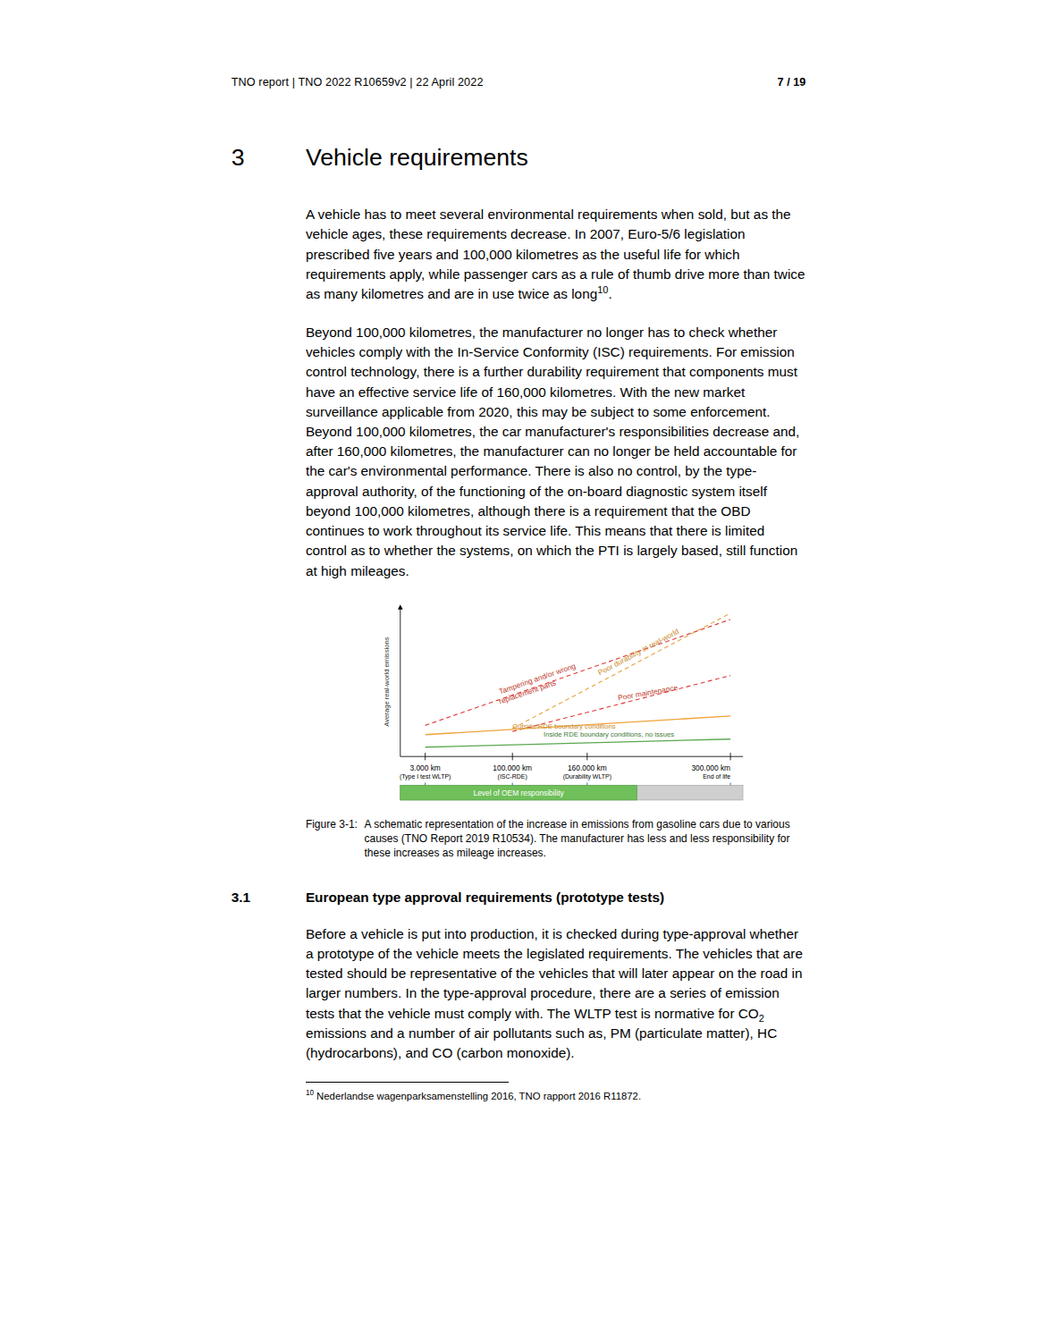TNO report | TNO 2022 R10659v2 | 22 April 2022
7 / 19
3
Vehicle requirements
A vehicle has to meet several environmental requirements when sold, but as the vehicle ages, these requirements decrease. In 2007, Euro-5/6 legislation prescribed five years and 100,000 kilometres as the useful life for which requirements apply, while passenger cars as a rule of thumb drive more than twice as many kilometres and are in use twice as long10.
Beyond 100,000 kilometres, the manufacturer no longer has to check whether vehicles comply with the In-Service Conformity (ISC) requirements. For emission control technology, there is a further durability requirement that components must have an effective service life of 160,000 kilometres. With the new market surveillance applicable from 2020, this may be subject to some enforcement. Beyond 100,000 kilometres, the car manufacturer's responsibilities decrease and, after 160,000 kilometres, the manufacturer can no longer be held accountable for the car's environmental performance. There is also no control, by the type-approval authority, of the functioning of the on-board diagnostic system itself beyond 100,000 kilometres, although there is a requirement that the OBD continues to work throughout its service life. This means that there is limited control as to whether the systems, on which the PTI is largely based, still function at high mileages.
Average real-world emissions Tampering and/or wrong replacement parts Poor durability in real-world Poor maintenance Outside RDE boundary conditions Inside RDE boundary conditions, no issues 3.000 km (Type I test WLTP) 100.000 km (ISC-RDE) 160.000 km (Durability WLTP) 300.000 km End of life Level of OEM responsibility
Figure 3-1:
A schematic representation of the increase in emissions from gasoline cars due to various causes (TNO Report 2019 R10534). The manufacturer has less and less responsibility for these increases as mileage increases.
3.1
European type approval requirements (prototype tests)
Before a vehicle is put into production, it is checked during type-approval whether a prototype of the vehicle meets the legislated requirements. The vehicles that are tested should be representative of the vehicles that will later appear on the road in larger numbers. In the type-approval procedure, there are a series of emission tests that the vehicle must comply with. The WLTP test is normative for CO2 emissions and a number of air pollutants such as, PM (particulate matter), HC (hydrocarbons), and CO (carbon monoxide).
10 Nederlandse wagenparksamenstelling 2016, TNO rapport 2016 R11872.